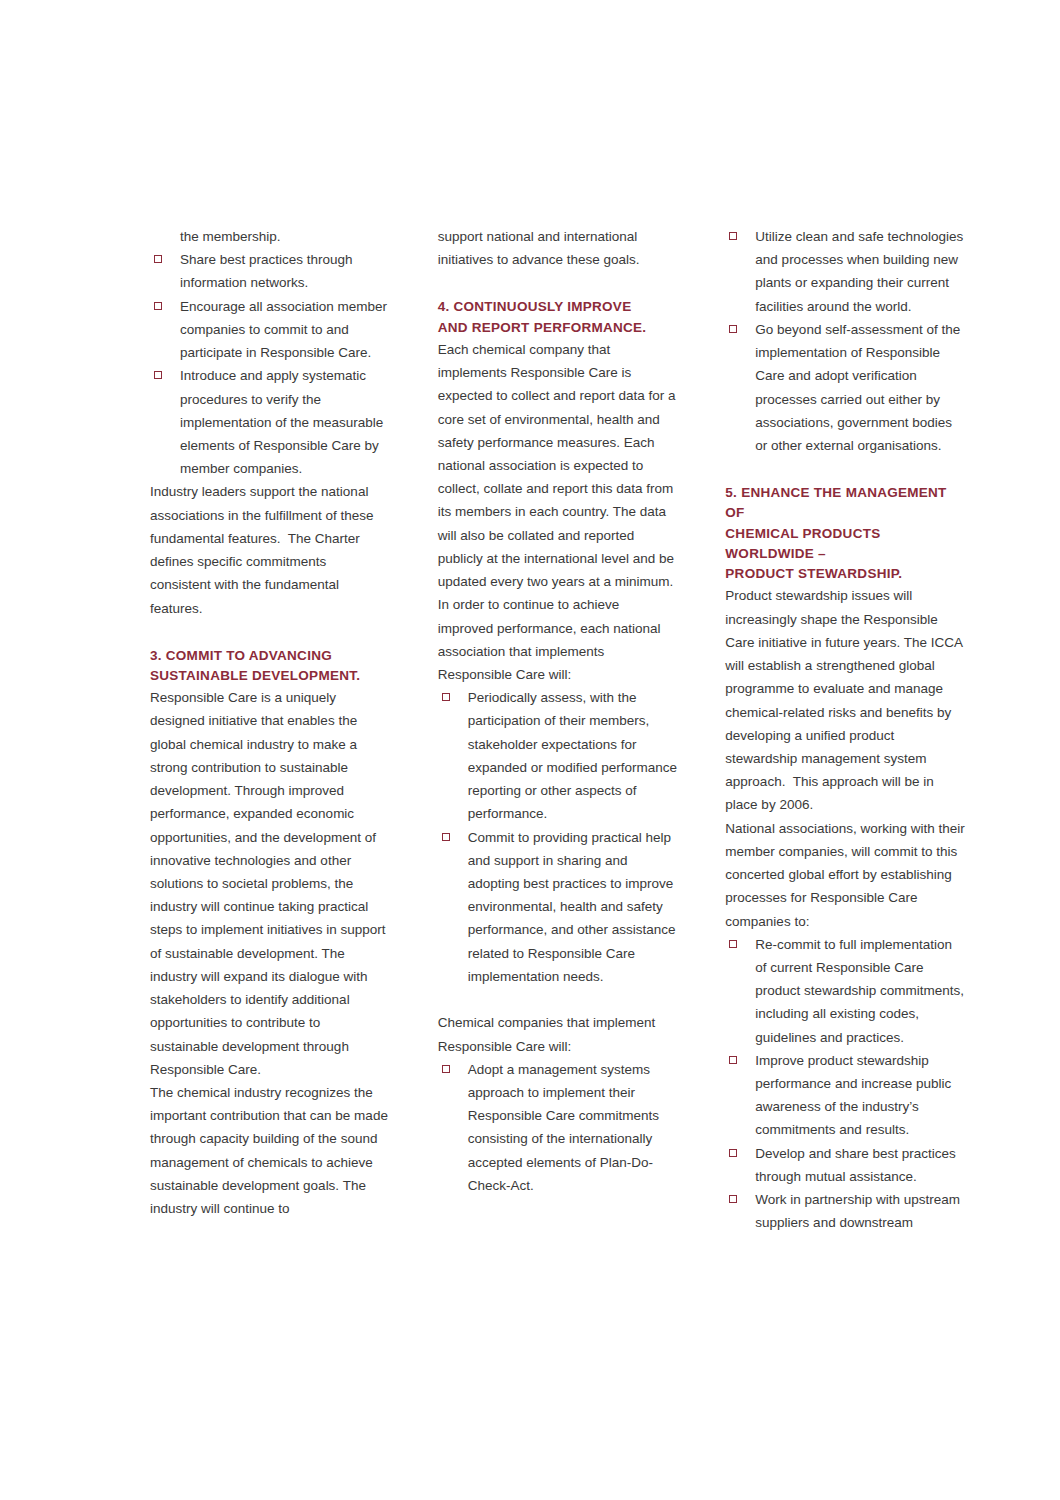the membership.
Share best practices through information networks.
Encourage all association member companies to commit to and participate in Responsible Care.
Introduce and apply systematic procedures to verify the implementation of the measurable elements of Responsible Care by member companies.
Industry leaders support the national associations in the fulfillment of these fundamental features. The Charter defines specific commitments consistent with the fundamental features.
3. Commit to advancing
sustainable development.
Responsible Care is a uniquely designed initiative that enables the global chemical industry to make a strong contribution to sustainable development. Through improved performance, expanded economic opportunities, and the development of innovative technologies and other solutions to societal problems, the industry will continue taking practical steps to implement initiatives in support of sustainable development. The industry will expand its dialogue with stakeholders to identify additional opportunities to contribute to sustainable development through Responsible Care.
The chemical industry recognizes the important contribution that can be made through capacity building of the sound management of chemicals to achieve sustainable development goals. The industry will continue to
support national and international initiatives to advance these goals.
4. Continuously improve
and report performance.
Each chemical company that implements Responsible Care is expected to collect and report data for a core set of environmental, health and safety performance measures. Each national association is expected to collect, collate and report this data from its members in each country. The data will also be collated and reported publicly at the international level and be updated every two years at a minimum.
In order to continue to achieve improved performance, each national association that implements Responsible Care will:
Periodically assess, with the participation of their members, stakeholder expectations for expanded or modified performance reporting or other aspects of performance.
Commit to providing practical help and support in sharing and adopting best practices to improve environmental, health and safety performance, and other assistance related to Responsible Care implementation needs.
Chemical companies that implement Responsible Care will:
Adopt a management systems approach to implement their Responsible Care commitments consisting of the internationally accepted elements of Plan-Do-Check-Act.
Utilize clean and safe technologies and processes when building new plants or expanding their current facilities around the world.
Go beyond self-assessment of the implementation of Responsible Care and adopt verification processes carried out either by associations, government bodies or other external organisations.
5. Enhance the management of
chemical products worldwide –
product stewardship.
Product stewardship issues will increasingly shape the Responsible Care initiative in future years. The ICCA will establish a strengthened global programme to evaluate and manage chemical-related risks and benefits by developing a unified product stewardship management system approach. This approach will be in place by 2006.
National associations, working with their member companies, will commit to this concerted global effort by establishing processes for Responsible Care companies to:
Re-commit to full implementation of current Responsible Care product stewardship commitments, including all existing codes, guidelines and practices.
Improve product stewardship performance and increase public awareness of the industry’s commitments and results.
Develop and share best practices through mutual assistance.
Work in partnership with upstream suppliers and downstream